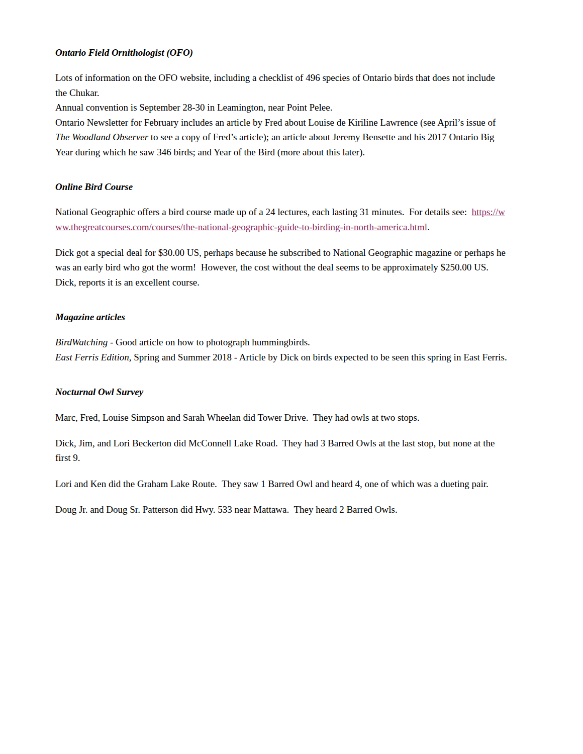Ontario Field Ornithologist (OFO)
Lots of information on the OFO website, including a checklist of 496 species of Ontario birds that does not include the Chukar.
Annual convention is September 28-30 in Leamington, near Point Pelee.
Ontario Newsletter for February includes an article by Fred about Louise de Kiriline Lawrence (see April’s issue of The Woodland Observer to see a copy of Fred’s article); an article about Jeremy Bensette and his 2017 Ontario Big Year during which he saw 346 birds; and Year of the Bird (more about this later).
Online Bird Course
National Geographic offers a bird course made up of a 24 lectures, each lasting 31 minutes. For details see: https://www.thegreatcourses.com/courses/the-national-geographic-guide-to-birding-in-north-america.html.
Dick got a special deal for $30.00 US, perhaps because he subscribed to National Geographic magazine or perhaps he was an early bird who got the worm! However, the cost without the deal seems to be approximately $250.00 US. Dick, reports it is an excellent course.
Magazine articles
BirdWatching - Good article on how to photograph hummingbirds.
East Ferris Edition, Spring and Summer 2018 - Article by Dick on birds expected to be seen this spring in East Ferris.
Nocturnal Owl Survey
Marc, Fred, Louise Simpson and Sarah Wheelan did Tower Drive. They had owls at two stops.
Dick, Jim, and Lori Beckerton did McConnell Lake Road. They had 3 Barred Owls at the last stop, but none at the first 9.
Lori and Ken did the Graham Lake Route. They saw 1 Barred Owl and heard 4, one of which was a dueting pair.
Doug Jr. and Doug Sr. Patterson did Hwy. 533 near Mattawa. They heard 2 Barred Owls.